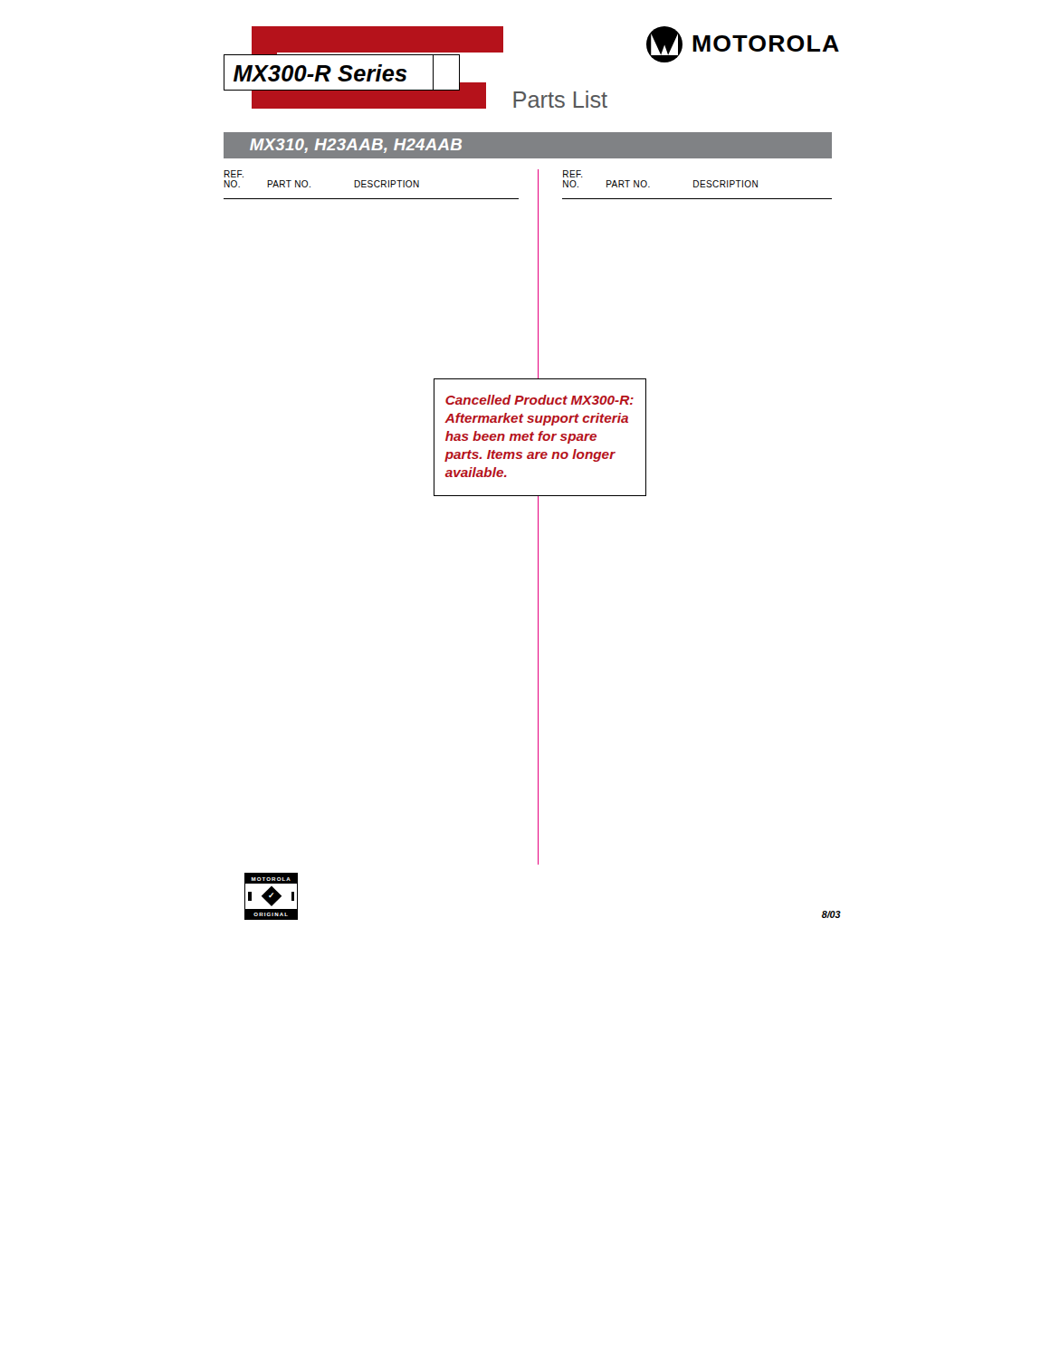MX300-R Series
Parts List
MOTOROLA
MX310, H23AAB, H24AAB
REF. NO. PART NO. DESCRIPTION
REF. NO. PART NO. DESCRIPTION
Cancelled Product MX300-R: Aftermarket support criteria has been met for spare parts. Items are no longer available.
MOTOROLA
✓
ORIGINAL
8/03